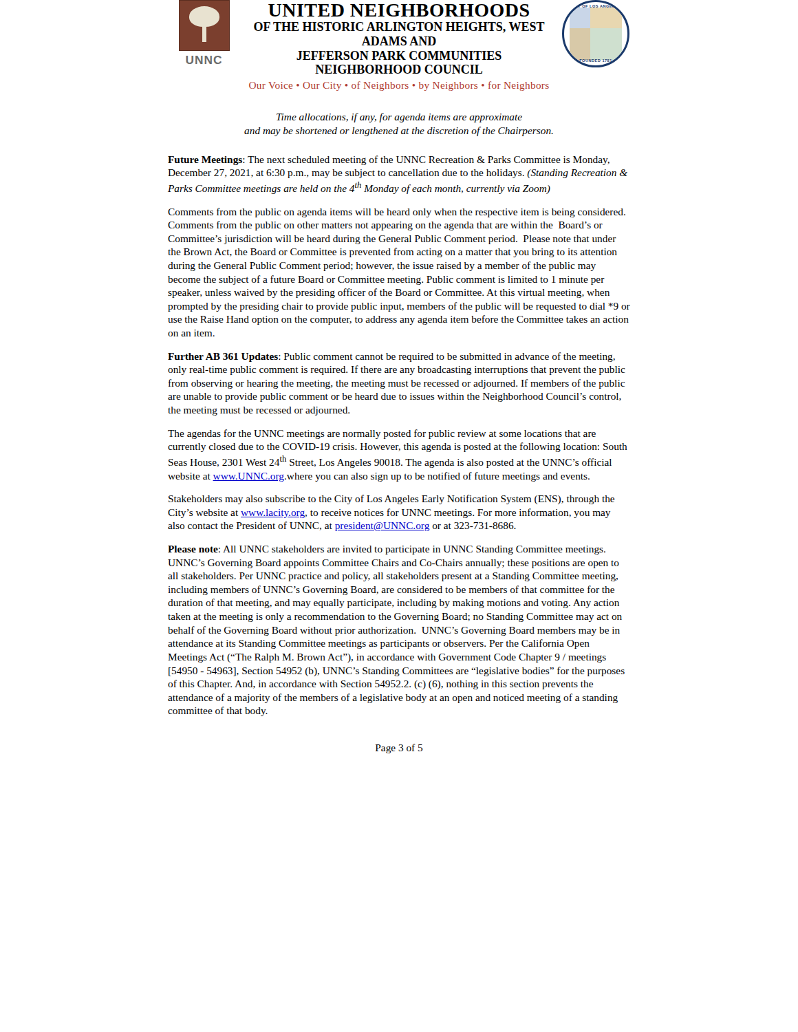UNNC
CITY OF LOS ANGELES
FOUNDED 1781
UNITED NEIGHBORHOODS
OF THE HISTORIC ARLINGTON HEIGHTS, WEST ADAMS AND
JEFFERSON PARK COMMUNITIES NEIGHBORHOOD COUNCIL
Our Voice • Our City • of Neighbors • by Neighbors • for Neighbors
Time allocations, if any, for agenda items are approximate
and may be shortened or lengthened at the discretion of the Chairperson.
Future Meetings: The next scheduled meeting of the UNNC Recreation & Parks Committee is Monday, December 27, 2021, at 6:30 p.m., may be subject to cancellation due to the holidays. (Standing Recreation & Parks Committee meetings are held on the 4th Monday of each month, currently via Zoom)
Comments from the public on agenda items will be heard only when the respective item is being considered. Comments from the public on other matters not appearing on the agenda that are within the Board’s or Committee’s jurisdiction will be heard during the General Public Comment period. Please note that under the Brown Act, the Board or Committee is prevented from acting on a matter that you bring to its attention during the General Public Comment period; however, the issue raised by a member of the public may become the subject of a future Board or Committee meeting. Public comment is limited to 1 minute per speaker, unless waived by the presiding officer of the Board or Committee. At this virtual meeting, when prompted by the presiding chair to provide public input, members of the public will be requested to dial *9 or use the Raise Hand option on the computer, to address any agenda item before the Committee takes an action on an item.
Further AB 361 Updates: Public comment cannot be required to be submitted in advance of the meeting, only real-time public comment is required. If there are any broadcasting interruptions that prevent the public from observing or hearing the meeting, the meeting must be recessed or adjourned. If members of the public are unable to provide public comment or be heard due to issues within the Neighborhood Council’s control, the meeting must be recessed or adjourned.
The agendas for the UNNC meetings are normally posted for public review at some locations that are currently closed due to the COVID-19 crisis. However, this agenda is posted at the following location: South Seas House, 2301 West 24th Street, Los Angeles 90018. The agenda is also posted at the UNNC’s official website at www.UNNC.org.where you can also sign up to be notified of future meetings and events.
Stakeholders may also subscribe to the City of Los Angeles Early Notification System (ENS), through the City’s website at www.lacity.org, to receive notices for UNNC meetings. For more information, you may also contact the President of UNNC, at president@UNNC.org or at 323-731-8686.
Please note: All UNNC stakeholders are invited to participate in UNNC Standing Committee meetings. UNNC’s Governing Board appoints Committee Chairs and Co-Chairs annually; these positions are open to all stakeholders. Per UNNC practice and policy, all stakeholders present at a Standing Committee meeting, including members of UNNC’s Governing Board, are considered to be members of that committee for the duration of that meeting, and may equally participate, including by making motions and voting. Any action taken at the meeting is only a recommendation to the Governing Board; no Standing Committee may act on behalf of the Governing Board without prior authorization. UNNC’s Governing Board members may be in attendance at its Standing Committee meetings as participants or observers. Per the California Open Meetings Act (“The Ralph M. Brown Act”), in accordance with Government Code Chapter 9 / meetings [54950 - 54963], Section 54952 (b), UNNC’s Standing Committees are “legislative bodies” for the purposes of this Chapter. And, in accordance with Section 54952.2. (c) (6), nothing in this section prevents the attendance of a majority of the members of a legislative body at an open and noticed meeting of a standing committee of that body.
Page 3 of 5